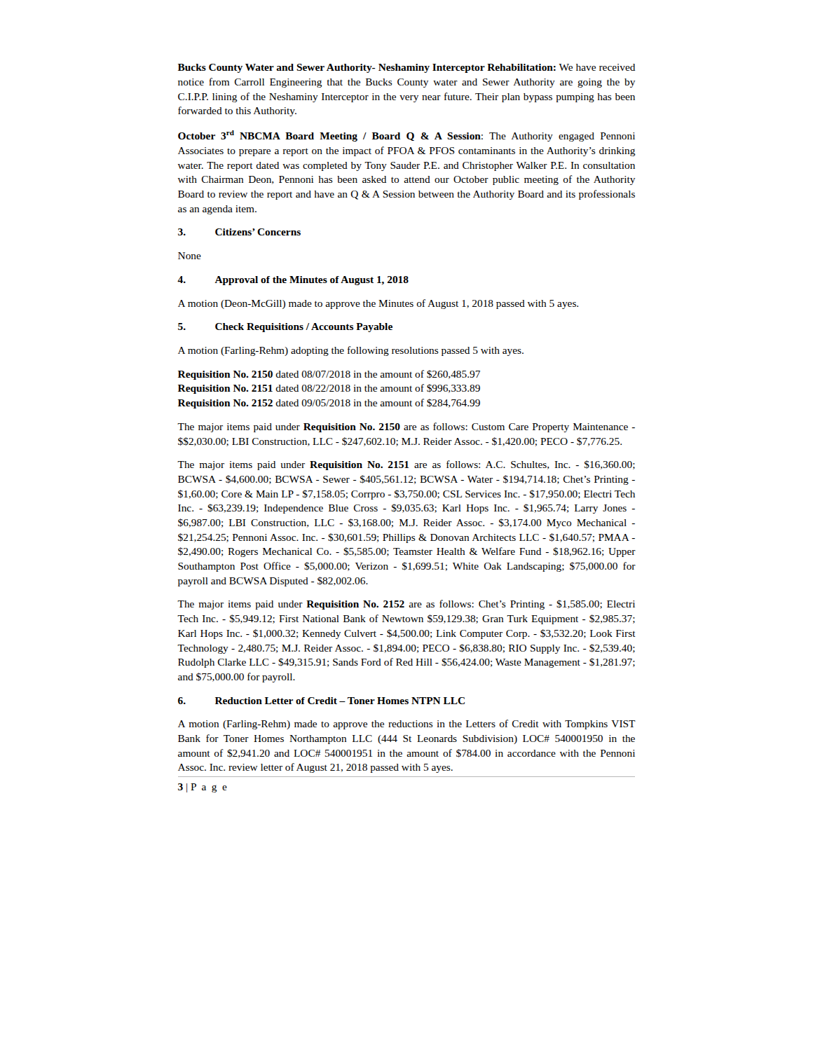Bucks County Water and Sewer Authority- Neshaminy Interceptor Rehabilitation: We have received notice from Carroll Engineering that the Bucks County water and Sewer Authority are going the by C.I.P.P. lining of the Neshaminy Interceptor in the very near future. Their plan bypass pumping has been forwarded to this Authority.
October 3rd NBCMA Board Meeting / Board Q & A Session: The Authority engaged Pennoni Associates to prepare a report on the impact of PFOA & PFOS contaminants in the Authority’s drinking water. The report dated was completed by Tony Sauder P.E. and Christopher Walker P.E. In consultation with Chairman Deon, Pennoni has been asked to attend our October public meeting of the Authority Board to review the report and have an Q & A Session between the Authority Board and its professionals as an agenda item.
3. Citizens’ Concerns
None
4. Approval of the Minutes of August 1, 2018
A motion (Deon-McGill) made to approve the Minutes of August 1, 2018 passed with 5 ayes.
5. Check Requisitions / Accounts Payable
A motion (Farling-Rehm) adopting the following resolutions passed 5 with ayes.
Requisition No. 2150 dated 08/07/2018 in the amount of $260,485.97
Requisition No. 2151 dated 08/22/2018 in the amount of $996,333.89
Requisition No. 2152 dated 09/05/2018 in the amount of $284,764.99
The major items paid under Requisition No. 2150 are as follows: Custom Care Property Maintenance - $$2,030.00; LBI Construction, LLC - $247,602.10; M.J. Reider Assoc. - $1,420.00; PECO - $7,776.25.
The major items paid under Requisition No. 2151 are as follows: A.C. Schultes, Inc. - $16,360.00; BCWSA - $4,600.00; BCWSA - Sewer - $405,561.12; BCWSA - Water - $194,714.18; Chet’s Printing - $1,60.00; Core & Main LP - $7,158.05; Corrpro - $3,750.00; CSL Services Inc. - $17,950.00; Electri Tech Inc. - $63,239.19; Independence Blue Cross - $9,035.63; Karl Hops Inc. - $1,965.74; Larry Jones - $6,987.00; LBI Construction, LLC - $3,168.00; M.J. Reider Assoc. - $3,174.00 Myco Mechanical - $21,254.25; Pennoni Assoc. Inc. - $30,601.59; Phillips & Donovan Architects LLC - $1,640.57; PMAA - $2,490.00; Rogers Mechanical Co. - $5,585.00; Teamster Health & Welfare Fund - $18,962.16; Upper Southampton Post Office - $5,000.00; Verizon - $1,699.51; White Oak Landscaping; $75,000.00 for payroll and BCWSA Disputed - $82,002.06.
The major items paid under Requisition No. 2152 are as follows: Chet’s Printing - $1,585.00; Electri Tech Inc. - $5,949.12; First National Bank of Newtown $59,129.38; Gran Turk Equipment - $2,985.37; Karl Hops Inc. - $1,000.32; Kennedy Culvert - $4,500.00; Link Computer Corp. - $3,532.20; Look First Technology - 2,480.75; M.J. Reider Assoc. - $1,894.00; PECO - $6,838.80; RIO Supply Inc. - $2,539.40; Rudolph Clarke LLC - $49,315.91; Sands Ford of Red Hill - $56,424.00; Waste Management - $1,281.97; and $75,000.00 for payroll.
6. Reduction Letter of Credit – Toner Homes NTPN LLC
A motion (Farling-Rehm) made to approve the reductions in the Letters of Credit with Tompkins VIST Bank for Toner Homes Northampton LLC (444 St Leonards Subdivision) LOC# 540001950 in the amount of $2,941.20 and LOC# 540001951 in the amount of $784.00 in accordance with the Pennoni Assoc. Inc. review letter of August 21, 2018 passed with 5 ayes.
3 | P a g e